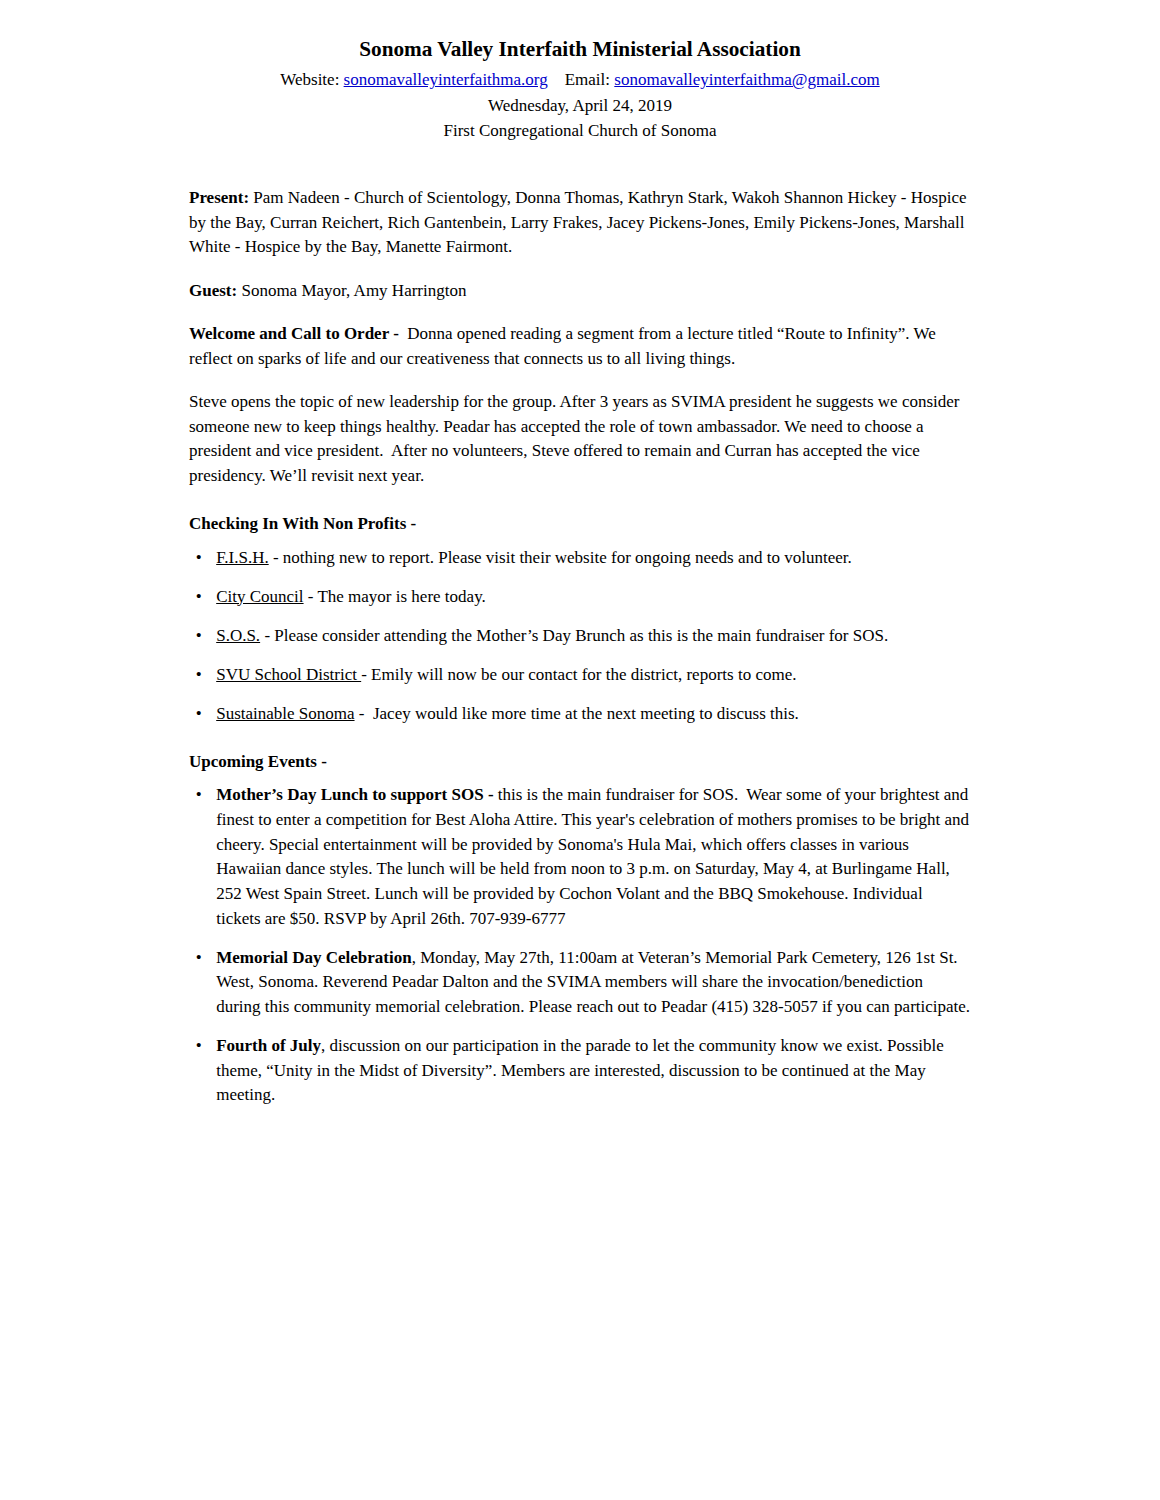Sonoma Valley Interfaith Ministerial Association
Website: sonomavalleyinterfaithma.org Email: sonomavalleyinterfaithma@gmail.com
Wednesday, April 24, 2019
First Congregational Church of Sonoma
Present: Pam Nadeen - Church of Scientology, Donna Thomas, Kathryn Stark, Wakoh Shannon Hickey - Hospice by the Bay, Curran Reichert, Rich Gantenbein, Larry Frakes, Jacey Pickens-Jones, Emily Pickens-Jones, Marshall White - Hospice by the Bay, Manette Fairmont.
Guest: Sonoma Mayor, Amy Harrington
Welcome and Call to Order - Donna opened reading a segment from a lecture titled “Route to Infinity”. We reflect on sparks of life and our creativeness that connects us to all living things.
Steve opens the topic of new leadership for the group. After 3 years as SVIMA president he suggests we consider someone new to keep things healthy. Peadar has accepted the role of town ambassador. We need to choose a president and vice president. After no volunteers, Steve offered to remain and Curran has accepted the vice presidency. We’ll revisit next year.
Checking In With Non Profits -
F.I.S.H. - nothing new to report. Please visit their website for ongoing needs and to volunteer.
City Council - The mayor is here today.
S.O.S. - Please consider attending the Mother’s Day Brunch as this is the main fundraiser for SOS.
SVU School District - Emily will now be our contact for the district, reports to come.
Sustainable Sonoma - Jacey would like more time at the next meeting to discuss this.
Upcoming Events -
Mother’s Day Lunch to support SOS - this is the main fundraiser for SOS. Wear some of your brightest and finest to enter a competition for Best Aloha Attire. This year's celebration of mothers promises to be bright and cheery. Special entertainment will be provided by Sonoma's Hula Mai, which offers classes in various Hawaiian dance styles. The lunch will be held from noon to 3 p.m. on Saturday, May 4, at Burlingame Hall, 252 West Spain Street. Lunch will be provided by Cochon Volant and the BBQ Smokehouse. Individual tickets are $50. RSVP by April 26th. 707-939-6777
Memorial Day Celebration, Monday, May 27th, 11:00am at Veteran’s Memorial Park Cemetery, 126 1st St. West, Sonoma. Reverend Peadar Dalton and the SVIMA members will share the invocation/benediction during this community memorial celebration. Please reach out to Peadar (415) 328-5057 if you can participate.
Fourth of July, discussion on our participation in the parade to let the community know we exist. Possible theme, “Unity in the Midst of Diversity”. Members are interested, discussion to be continued at the May meeting.